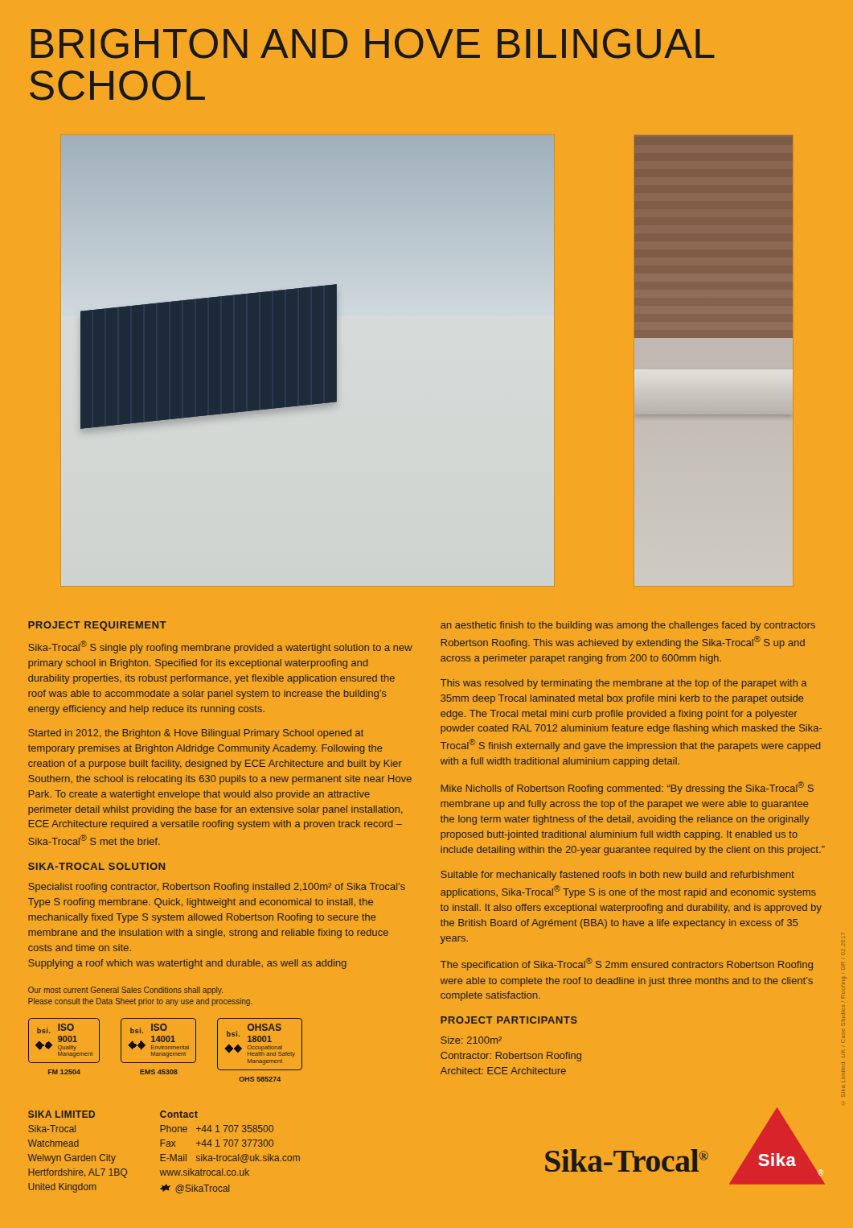Brighton and Hove Bilingual School
Project Requirement
Sika-Trocal® S single ply roofing membrane provided a watertight solution to a new primary school in Brighton. Specified for its exceptional waterproofing and durability properties, its robust performance, yet flexible application ensured the roof was able to accommodate a solar panel system to increase the building’s energy efficiency and help reduce its running costs.
Started in 2012, the Brighton & Hove Bilingual Primary School opened at temporary premises at Brighton Aldridge Community Academy. Following the creation of a purpose built facility, designed by ECE Architecture and built by Kier Southern, the school is relocating its 630 pupils to a new permanent site near Hove Park. To create a watertight envelope that would also provide an attractive perimeter detail whilst providing the base for an extensive solar panel installation, ECE Architecture required a versatile roofing system with a proven track record – Sika-Trocal® S met the brief.
Sika-Trocal Solution
Specialist roofing contractor, Robertson Roofing installed 2,100m² of Sika Trocal’s Type S roofing membrane. Quick, lightweight and economical to install, the mechanically fixed Type S system allowed Robertson Roofing to secure the membrane and the insulation with a single, strong and reliable fixing to reduce costs and time on site.
Supplying a roof which was watertight and durable, as well as adding
Our most current General Sales Conditions shall apply.
Please consult the Data Sheet prior to any use and processing.
bsi. ISO 9001 Quality
Management
FM 12504
bsi. ISO 14001 Environmental
Management
EMS 45308
bsi. OHSAS 18001 Occupational
Health and Safety
Management
OHS 585274
an aesthetic finish to the building was among the challenges faced by contractors Robertson Roofing. This was achieved by extending the Sika-Trocal® S up and across a perimeter parapet ranging from 200 to 600mm high.
This was resolved by terminating the membrane at the top of the parapet with a 35mm deep Trocal laminated metal box profile mini kerb to the parapet outside edge. The Trocal metal mini curb profile provided a fixing point for a polyester powder coated RAL 7012 aluminium feature edge flashing which masked the Sika-Trocal® S finish externally and gave the impression that the parapets were capped with a full width traditional aluminium capping detail.
Mike Nicholls of Robertson Roofing commented: “By dressing the Sika-Trocal® S membrane up and fully across the top of the parapet we were able to guarantee the long term water tightness of the detail, avoiding the reliance on the originally proposed butt-jointed traditional aluminium full width capping. It enabled us to include detailing within the 20-year guarantee required by the client on this project.”
Suitable for mechanically fastened roofs in both new build and refurbishment applications, Sika-Trocal® Type S is one of the most rapid and economic systems to install. It also offers exceptional waterproofing and durability, and is approved by the British Board of Agrément (BBA) to have a life expectancy in excess of 35 years.
The specification of Sika-Trocal® S 2mm ensured contractors Robertson Roofing were able to complete the roof to deadline in just three months and to the client’s complete satisfaction.
Project Participants
Size: 2100m²
Contractor: Robertson Roofing
Architect: ECE Architecture
SIKA LIMITED Sika-Trocal
Watchmead
Welwyn Garden City
Hertfordshire, AL7 1BQ
United Kingdom
Contact
| Phone | +44 1 707 358500 |
| Fax | +44 1 707 377300 |
| E-Mail | sika-trocal@uk.sika.com |
| www.sikatrocal.co.uk |
@SikaTrocal
Sika-Trocal®
Sika ®
© Sika Limited, UK / Case Studies / Roofing / DR / 02.2017